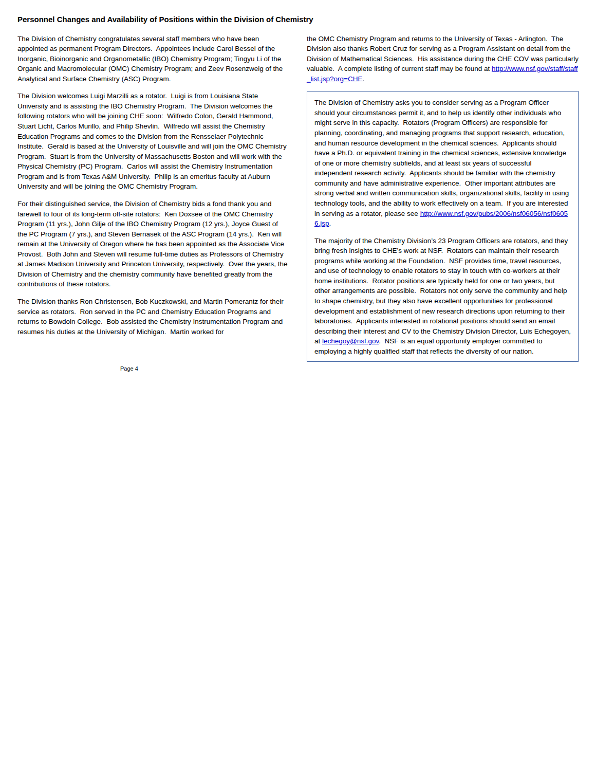Personnel Changes and Availability of Positions within the Division of Chemistry
The Division of Chemistry congratulates several staff members who have been appointed as permanent Program Directors. Appointees include Carol Bessel of the Inorganic, Bioinorganic and Organometallic (IBO) Chemistry Program; Tingyu Li of the Organic and Macromolecular (OMC) Chemistry Program; and Zeev Rosenzweig of the Analytical and Surface Chemistry (ASC) Program.
The Division welcomes Luigi Marzilli as a rotator. Luigi is from Louisiana State University and is assisting the IBO Chemistry Program. The Division welcomes the following rotators who will be joining CHE soon: Wilfredo Colon, Gerald Hammond, Stuart Licht, Carlos Murillo, and Philip Shevlin. Wilfredo will assist the Chemistry Education Programs and comes to the Division from the Rensselaer Polytechnic Institute. Gerald is based at the University of Louisville and will join the OMC Chemistry Program. Stuart is from the University of Massachusetts Boston and will work with the Physical Chemistry (PC) Program. Carlos will assist the Chemistry Instrumentation Program and is from Texas A&M University. Philip is an emeritus faculty at Auburn University and will be joining the OMC Chemistry Program.
For their distinguished service, the Division of Chemistry bids a fond thank you and farewell to four of its long-term off-site rotators: Ken Doxsee of the OMC Chemistry Program (11 yrs.), John Gilje of the IBO Chemistry Program (12 yrs.), Joyce Guest of the PC Program (7 yrs.), and Steven Bernasek of the ASC Program (14 yrs.). Ken will remain at the University of Oregon where he has been appointed as the Associate Vice Provost. Both John and Steven will resume full-time duties as Professors of Chemistry at James Madison University and Princeton University, respectively. Over the years, the Division of Chemistry and the chemistry community have benefited greatly from the contributions of these rotators.
The Division thanks Ron Christensen, Bob Kuczkowski, and Martin Pomerantz for their service as rotators. Ron served in the PC and Chemistry Education Programs and returns to Bowdoin College. Bob assisted the Chemistry Instrumentation Program and resumes his duties at the University of Michigan. Martin worked for
the OMC Chemistry Program and returns to the University of Texas - Arlington. The Division also thanks Robert Cruz for serving as a Program Assistant on detail from the Division of Mathematical Sciences. His assistance during the CHE COV was particularly valuable. A complete listing of current staff may be found at http://www.nsf.gov/staff/staff_list.jsp?org=CHE.
The Division of Chemistry asks you to consider serving as a Program Officer should your circumstances permit it, and to help us identify other individuals who might serve in this capacity. Rotators (Program Officers) are responsible for planning, coordinating, and managing programs that support research, education, and human resource development in the chemical sciences. Applicants should have a Ph.D. or equivalent training in the chemical sciences, extensive knowledge of one or more chemistry subfields, and at least six years of successful independent research activity. Applicants should be familiar with the chemistry community and have administrative experience. Other important attributes are strong verbal and written communication skills, organizational skills, facility in using technology tools, and the ability to work effectively on a team. If you are interested in serving as a rotator, please see http://www.nsf.gov/pubs/2006/nsf06056/nsf06056.jsp.
The majority of the Chemistry Division’s 23 Program Officers are rotators, and they bring fresh insights to CHE’s work at NSF. Rotators can maintain their research programs while working at the Foundation. NSF provides time, travel resources, and use of technology to enable rotators to stay in touch with co-workers at their home institutions. Rotator positions are typically held for one or two years, but other arrangements are possible. Rotators not only serve the community and help to shape chemistry, but they also have excellent opportunities for professional development and establishment of new research directions upon returning to their laboratories. Applicants interested in rotational positions should send an email describing their interest and CV to the Chemistry Division Director, Luis Echegoyen, at lechegoy@nsf.gov. NSF is an equal opportunity employer committed to employing a highly qualified staff that reflects the diversity of our nation.
Page 4